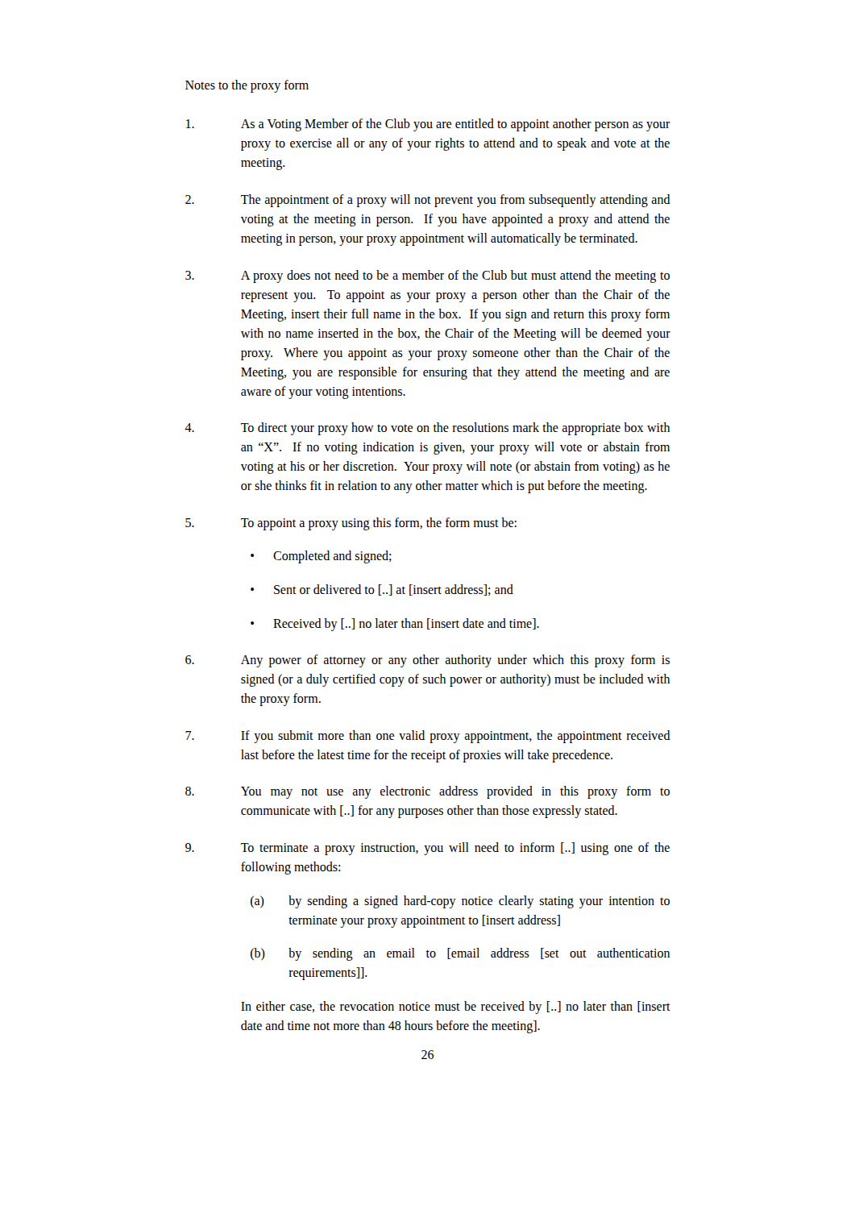Notes to the proxy form
1. As a Voting Member of the Club you are entitled to appoint another person as your proxy to exercise all or any of your rights to attend and to speak and vote at the meeting.
2. The appointment of a proxy will not prevent you from subsequently attending and voting at the meeting in person. If you have appointed a proxy and attend the meeting in person, your proxy appointment will automatically be terminated.
3. A proxy does not need to be a member of the Club but must attend the meeting to represent you. To appoint as your proxy a person other than the Chair of the Meeting, insert their full name in the box. If you sign and return this proxy form with no name inserted in the box, the Chair of the Meeting will be deemed your proxy. Where you appoint as your proxy someone other than the Chair of the Meeting, you are responsible for ensuring that they attend the meeting and are aware of your voting intentions.
4. To direct your proxy how to vote on the resolutions mark the appropriate box with an “X”. If no voting indication is given, your proxy will vote or abstain from voting at his or her discretion. Your proxy will note (or abstain from voting) as he or she thinks fit in relation to any other matter which is put before the meeting.
5. To appoint a proxy using this form, the form must be:
Completed and signed;
Sent or delivered to [..] at [insert address]; and
Received by [..] no later than [insert date and time].
6. Any power of attorney or any other authority under which this proxy form is signed (or a duly certified copy of such power or authority) must be included with the proxy form.
7. If you submit more than one valid proxy appointment, the appointment received last before the latest time for the receipt of proxies will take precedence.
8. You may not use any electronic address provided in this proxy form to communicate with [..] for any purposes other than those expressly stated.
9. To terminate a proxy instruction, you will need to inform [..] using one of the following methods:
(a) by sending a signed hard-copy notice clearly stating your intention to terminate your proxy appointment to [insert address]
(b) by sending an email to [email address [set out authentication requirements]].
In either case, the revocation notice must be received by [..] no later than [insert date and time not more than 48 hours before the meeting].
26